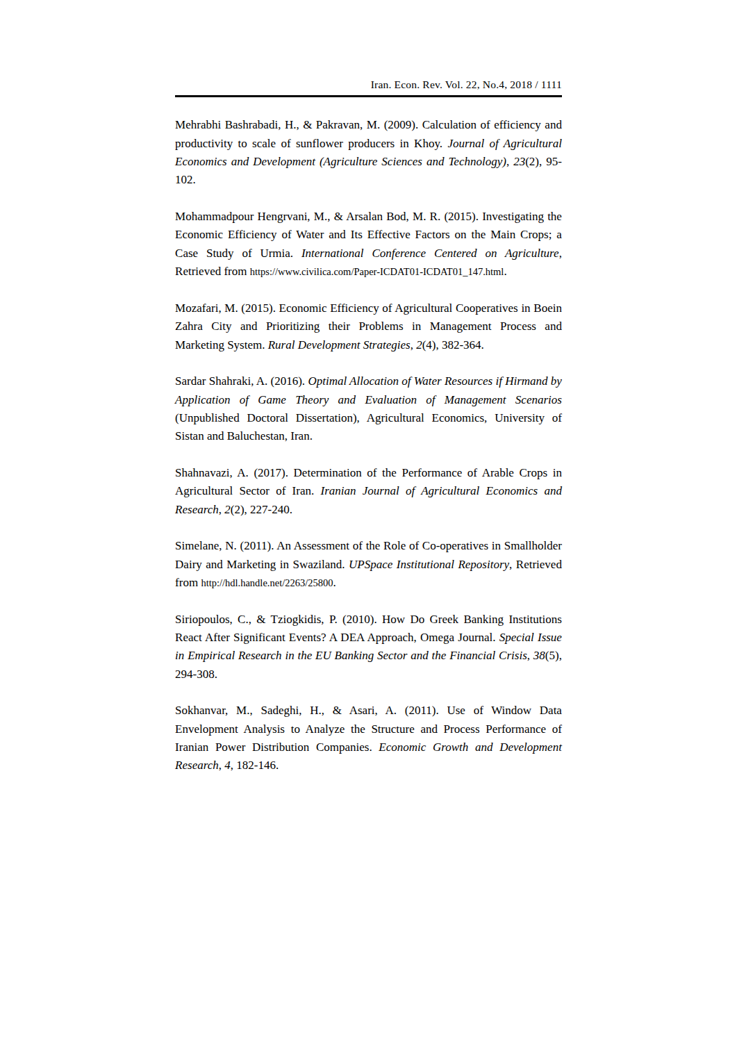Iran. Econ. Rev. Vol. 22, No.4, 2018 / 1111
Mehrabhi Bashrabadi, H., & Pakravan, M. (2009). Calculation of efficiency and productivity to scale of sunflower producers in Khoy. Journal of Agricultural Economics and Development (Agriculture Sciences and Technology), 23(2), 95-102.
Mohammadpour Hengrvani, M., & Arsalan Bod, M. R. (2015). Investigating the Economic Efficiency of Water and Its Effective Factors on the Main Crops; a Case Study of Urmia. International Conference Centered on Agriculture, Retrieved from https://www.civilica.com/Paper-ICDAT01-ICDAT01_147.html.
Mozafari, M. (2015). Economic Efficiency of Agricultural Cooperatives in Boein Zahra City and Prioritizing their Problems in Management Process and Marketing System. Rural Development Strategies, 2(4), 382-364.
Sardar Shahraki, A. (2016). Optimal Allocation of Water Resources if Hirmand by Application of Game Theory and Evaluation of Management Scenarios (Unpublished Doctoral Dissertation), Agricultural Economics, University of Sistan and Baluchestan, Iran.
Shahnavazi, A. (2017). Determination of the Performance of Arable Crops in Agricultural Sector of Iran. Iranian Journal of Agricultural Economics and Research, 2(2), 227-240.
Simelane, N. (2011). An Assessment of the Role of Co-operatives in Smallholder Dairy and Marketing in Swaziland. UPSpace Institutional Repository, Retrieved from http://hdl.handle.net/2263/25800.
Siriopoulos, C., & Tziogkidis, P. (2010). How Do Greek Banking Institutions React After Significant Events? A DEA Approach, Omega Journal. Special Issue in Empirical Research in the EU Banking Sector and the Financial Crisis, 38(5), 294-308.
Sokhanvar, M., Sadeghi, H., & Asari, A. (2011). Use of Window Data Envelopment Analysis to Analyze the Structure and Process Performance of Iranian Power Distribution Companies. Economic Growth and Development Research, 4, 182-146.